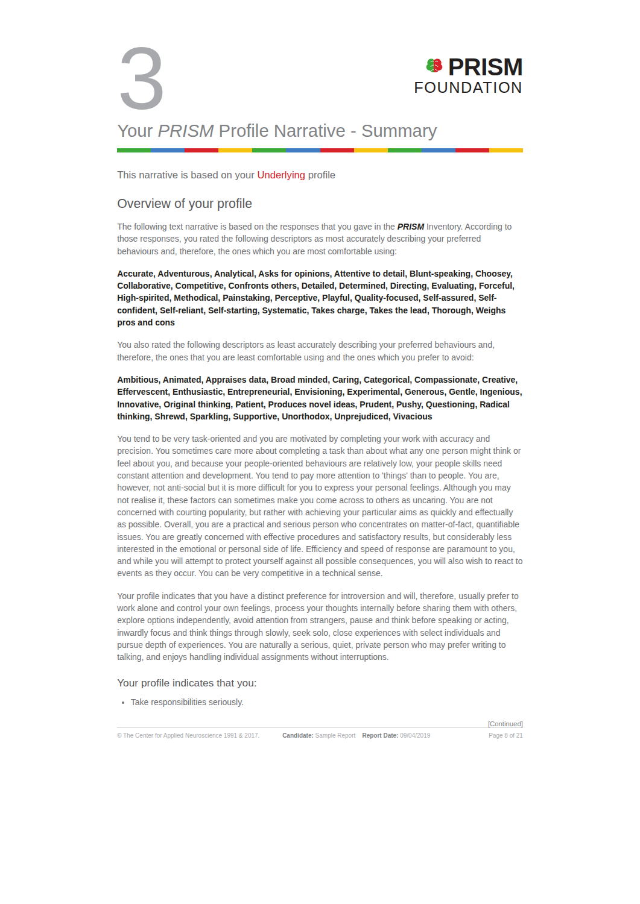3
PRISM
FOUNDATION
Your PRISM Profile Narrative - Summary
This narrative is based on your Underlying profile
Overview of your profile
The following text narrative is based on the responses that you gave in the PRISM Inventory. According to those responses, you rated the following descriptors as most accurately describing your preferred behaviours and, therefore, the ones which you are most comfortable using:
Accurate, Adventurous, Analytical, Asks for opinions, Attentive to detail, Blunt-speaking, Choosey, Collaborative, Competitive, Confronts others, Detailed, Determined, Directing, Evaluating, Forceful, High-spirited, Methodical, Painstaking, Perceptive, Playful, Quality-focused, Self-assured, Self-confident, Self-reliant, Self-starting, Systematic, Takes charge, Takes the lead, Thorough, Weighs pros and cons
You also rated the following descriptors as least accurately describing your preferred behaviours and, therefore, the ones that you are least comfortable using and the ones which you prefer to avoid:
Ambitious, Animated, Appraises data, Broad minded, Caring, Categorical, Compassionate, Creative, Effervescent, Enthusiastic, Entrepreneurial, Envisioning, Experimental, Generous, Gentle, Ingenious, Innovative, Original thinking, Patient, Produces novel ideas, Prudent, Pushy, Questioning, Radical thinking, Shrewd, Sparkling, Supportive, Unorthodox, Unprejudiced, Vivacious
You tend to be very task-oriented and you are motivated by completing your work with accuracy and precision. You sometimes care more about completing a task than about what any one person might think or feel about you, and because your people-oriented behaviours are relatively low, your people skills need constant attention and development. You tend to pay more attention to 'things' than to people. You are, however, not anti-social but it is more difficult for you to express your personal feelings. Although you may not realise it, these factors can sometimes make you come across to others as uncaring. You are not concerned with courting popularity, but rather with achieving your particular aims as quickly and effectually as possible. Overall, you are a practical and serious person who concentrates on matter-of-fact, quantifiable issues. You are greatly concerned with effective procedures and satisfactory results, but considerably less interested in the emotional or personal side of life. Efficiency and speed of response are paramount to you, and while you will attempt to protect yourself against all possible consequences, you will also wish to react to events as they occur. You can be very competitive in a technical sense.
Your profile indicates that you have a distinct preference for introversion and will, therefore, usually prefer to work alone and control your own feelings, process your thoughts internally before sharing them with others, explore options independently, avoid attention from strangers, pause and think before speaking or acting, inwardly focus and think things through slowly, seek solo, close experiences with select individuals and pursue depth of experiences. You are naturally a serious, quiet, private person who may prefer writing to talking, and enjoys handling individual assignments without interruptions.
Your profile indicates that you:
Take responsibilities seriously.
[Continued]
© The Center for Applied Neuroscience 1991 & 2017.
Candidate: Sample Report Report Date: 09/04/2019
Page 8 of 21